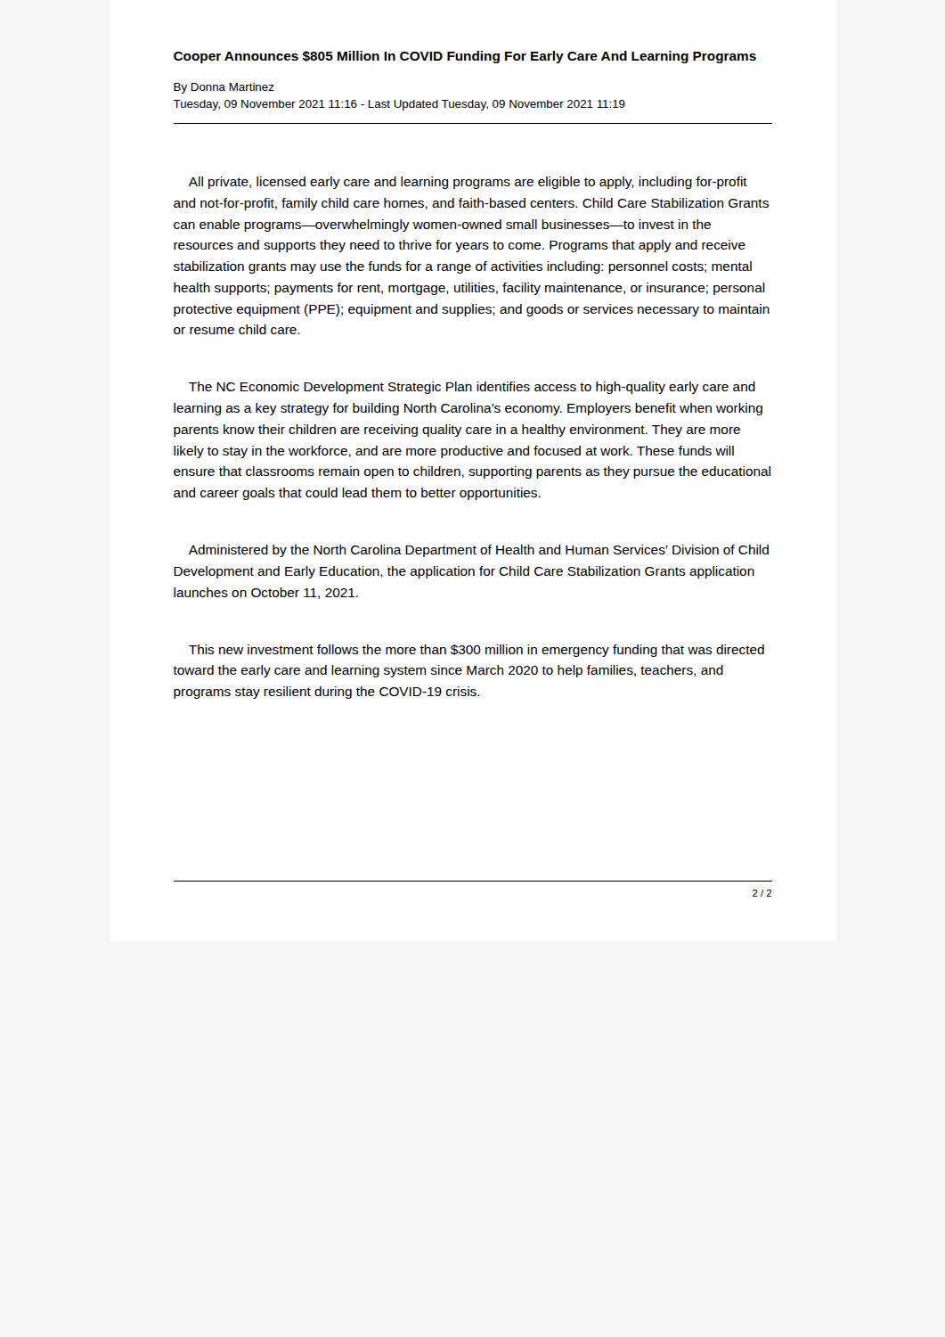Cooper Announces $805 Million In COVID Funding For Early Care And Learning Programs
By Donna Martinez Tuesday, 09 November 2021 11:16 - Last Updated Tuesday, 09 November 2021 11:19
All private, licensed early care and learning programs are eligible to apply, including for-profit and not-for-profit, family child care homes, and faith-based centers. Child Care Stabilization Grants can enable programs—overwhelmingly women-owned small businesses—to invest in the resources and supports they need to thrive for years to come. Programs that apply and receive stabilization grants may use the funds for a range of activities including: personnel costs; mental health supports; payments for rent, mortgage, utilities, facility maintenance, or insurance; personal protective equipment (PPE); equipment and supplies; and goods or services necessary to maintain or resume child care.
The NC Economic Development Strategic Plan identifies access to high-quality early care and learning as a key strategy for building North Carolina’s economy. Employers benefit when working parents know their children are receiving quality care in a healthy environment. They are more likely to stay in the workforce, and are more productive and focused at work. These funds will ensure that classrooms remain open to children, supporting parents as they pursue the educational and career goals that could lead them to better opportunities.
Administered by the North Carolina Department of Health and Human Services’ Division of Child Development and Early Education, the application for Child Care Stabilization Grants application launches on October 11, 2021.
This new investment follows the more than $300 million in emergency funding that was directed toward the early care and learning system since March 2020 to help families, teachers, and programs stay resilient during the COVID-19 crisis.
2 / 2